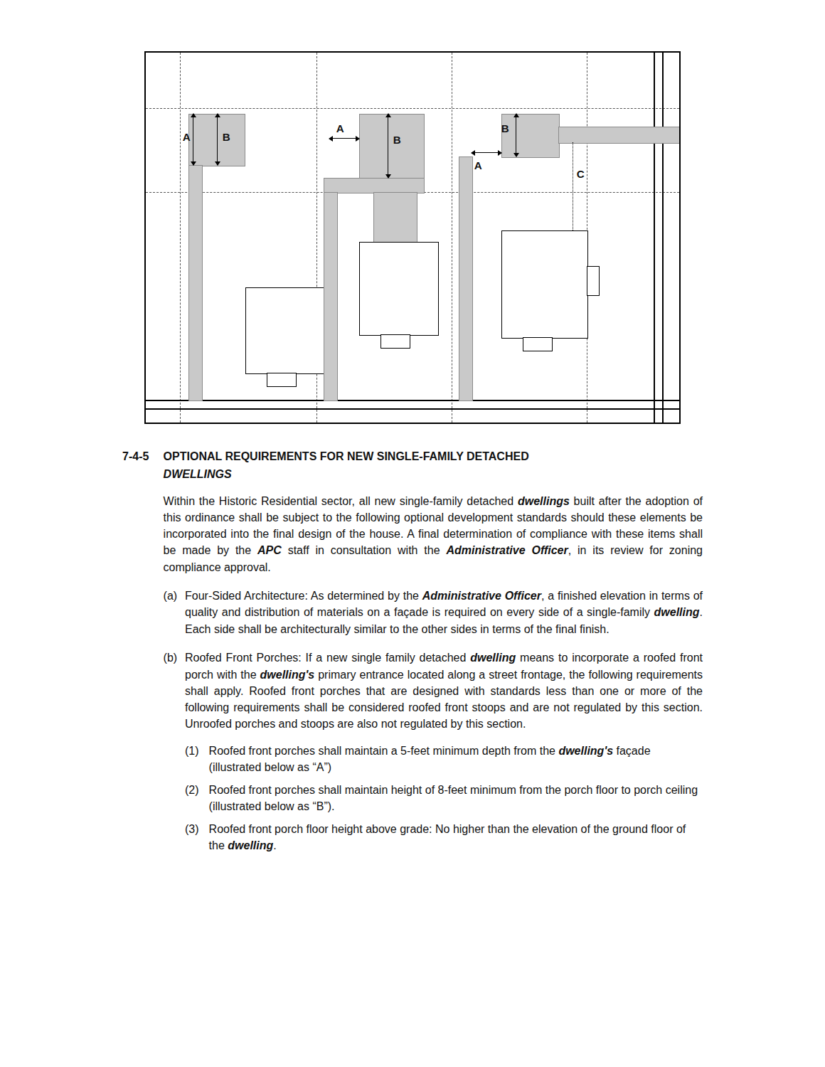A
B
A
B
A
B
C
7-4-5 OPTIONAL REQUIREMENTS FOR NEW SINGLE-FAMILY DETACHED
DWELLINGS
Within the Historic Residential sector, all new single-family detached dwellings built after the adoption of this ordinance shall be subject to the following optional development standards should these elements be incorporated into the final design of the house. A final determination of compliance with these items shall be made by the APC staff in consultation with the Administrative Officer, in its review for zoning compliance approval.
(a) Four-Sided Architecture: As determined by the Administrative Officer, a finished elevation in terms of quality and distribution of materials on a façade is required on every side of a single-family dwelling. Each side shall be architecturally similar to the other sides in terms of the final finish.
(b) Roofed Front Porches: If a new single family detached dwelling means to incorporate a roofed front porch with the dwelling's primary entrance located along a street frontage, the following requirements shall apply. Roofed front porches that are designed with standards less than one or more of the following requirements shall be considered roofed front stoops and are not regulated by this section. Unroofed porches and stoops are also not regulated by this section.
(1) Roofed front porches shall maintain a 5-feet minimum depth from the dwelling's façade (illustrated below as “A”)
(2) Roofed front porches shall maintain height of 8-feet minimum from the porch floor to porch ceiling (illustrated below as “B”).
(3) Roofed front porch floor height above grade: No higher than the elevation of the ground floor of the dwelling.